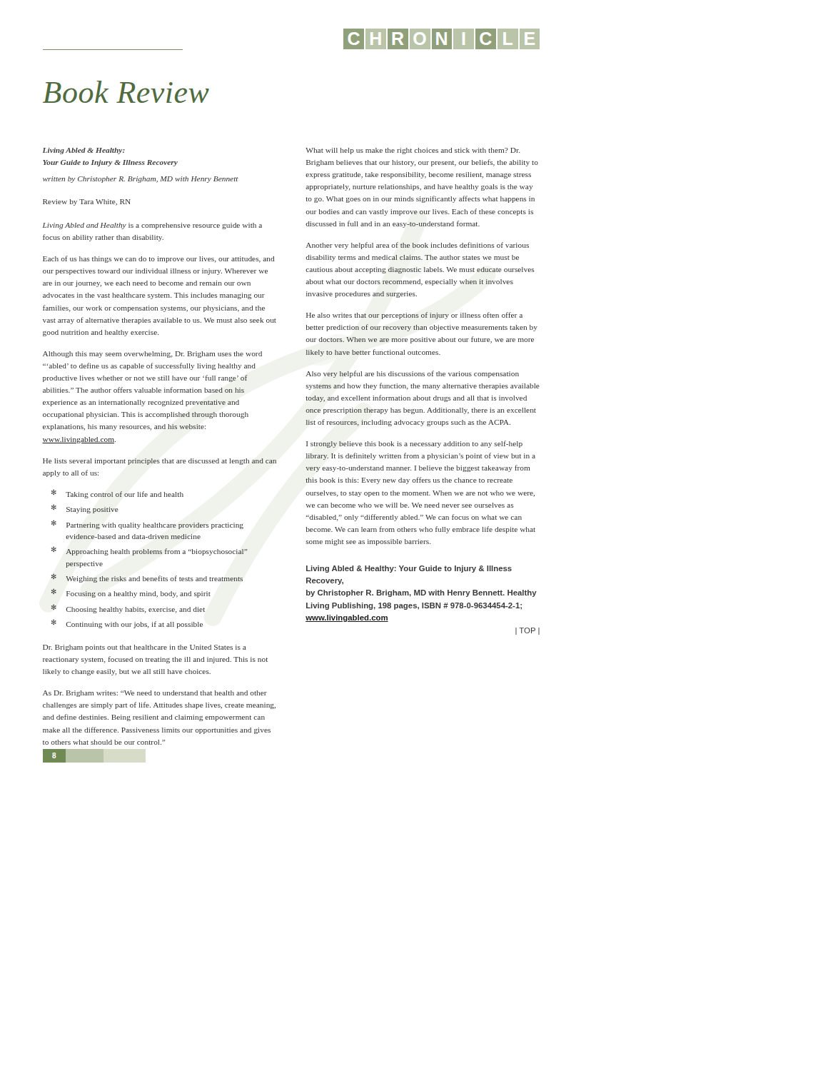CHRONICLE
Book Review
Living Abled & Healthy:
Your Guide to Injury & Illness Recovery
written by Christopher R. Brigham, MD with Henry Bennett
Review by Tara White, RN
Living Abled and Healthy is a comprehensive resource guide with a focus on ability rather than disability.
Each of us has things we can do to improve our lives, our attitudes, and our perspectives toward our individual illness or injury. Wherever we are in our journey, we each need to become and remain our own advocates in the vast healthcare system. This includes managing our families, our work or compensation systems, our physicians, and the vast array of alternative therapies available to us. We must also seek out good nutrition and healthy exercise.
Although this may seem overwhelming, Dr. Brigham uses the word “‘abled’ to define us as capable of successfully living healthy and productive lives whether or not we still have our ‘full range’ of abilities.” The author offers valuable information based on his experience as an internationally recognized preventative and occupational physician. This is accomplished through thorough explanations, his many resources, and his website: www.livingabled.com.
He lists several important principles that are discussed at length and can apply to all of us:
Taking control of our life and health
Staying positive
Partnering with quality healthcare providers practicing evidence-based and data-driven medicine
Approaching health problems from a “biopsychosocial” perspective
Weighing the risks and benefits of tests and treatments
Focusing on a healthy mind, body, and spirit
Choosing healthy habits, exercise, and diet
Continuing with our jobs, if at all possible
Dr. Brigham points out that healthcare in the United States is a reactionary system, focused on treating the ill and injured. This is not likely to change easily, but we all still have choices.
As Dr. Brigham writes: “We need to understand that health and other challenges are simply part of life. Attitudes shape lives, create meaning, and define destinies. Being resilient and claiming empowerment can make all the difference. Passiveness limits our opportunities and gives to others what should be our control.”
What will help us make the right choices and stick with them? Dr. Brigham believes that our history, our present, our beliefs, the ability to express gratitude, take responsibility, become resilient, manage stress appropriately, nurture relationships, and have healthy goals is the way to go. What goes on in our minds significantly affects what happens in our bodies and can vastly improve our lives. Each of these concepts is discussed in full and in an easy-to-understand format.
Another very helpful area of the book includes definitions of various disability terms and medical claims. The author states we must be cautious about accepting diagnostic labels. We must educate ourselves about what our doctors recommend, especially when it involves invasive procedures and surgeries.
He also writes that our perceptions of injury or illness often offer a better prediction of our recovery than objective measurements taken by our doctors. When we are more positive about our future, we are more likely to have better functional outcomes.
Also very helpful are his discussions of the various compensation systems and how they function, the many alternative therapies available today, and excellent information about drugs and all that is involved once prescription therapy has begun. Additionally, there is an excellent list of resources, including advocacy groups such as the ACPA.
I strongly believe this book is a necessary addition to any self-help library. It is definitely written from a physician’s point of view but in a very easy-to-understand manner. I believe the biggest takeaway from this book is this: Every new day offers us the chance to recreate ourselves, to stay open to the moment. When we are not who we were, we can become who we will be. We need never see ourselves as “disabled,” only “differently abled.” We can focus on what we can become. We can learn from others who fully embrace life despite what some might see as impossible barriers.
Living Abled & Healthy: Your Guide to Injury & Illness Recovery,
by Christopher R. Brigham, MD with Henry Bennett. Healthy Living Publishing, 198 pages, ISBN # 978-0-9634454-2-1;
www.livingabled.com
| TOP |
8